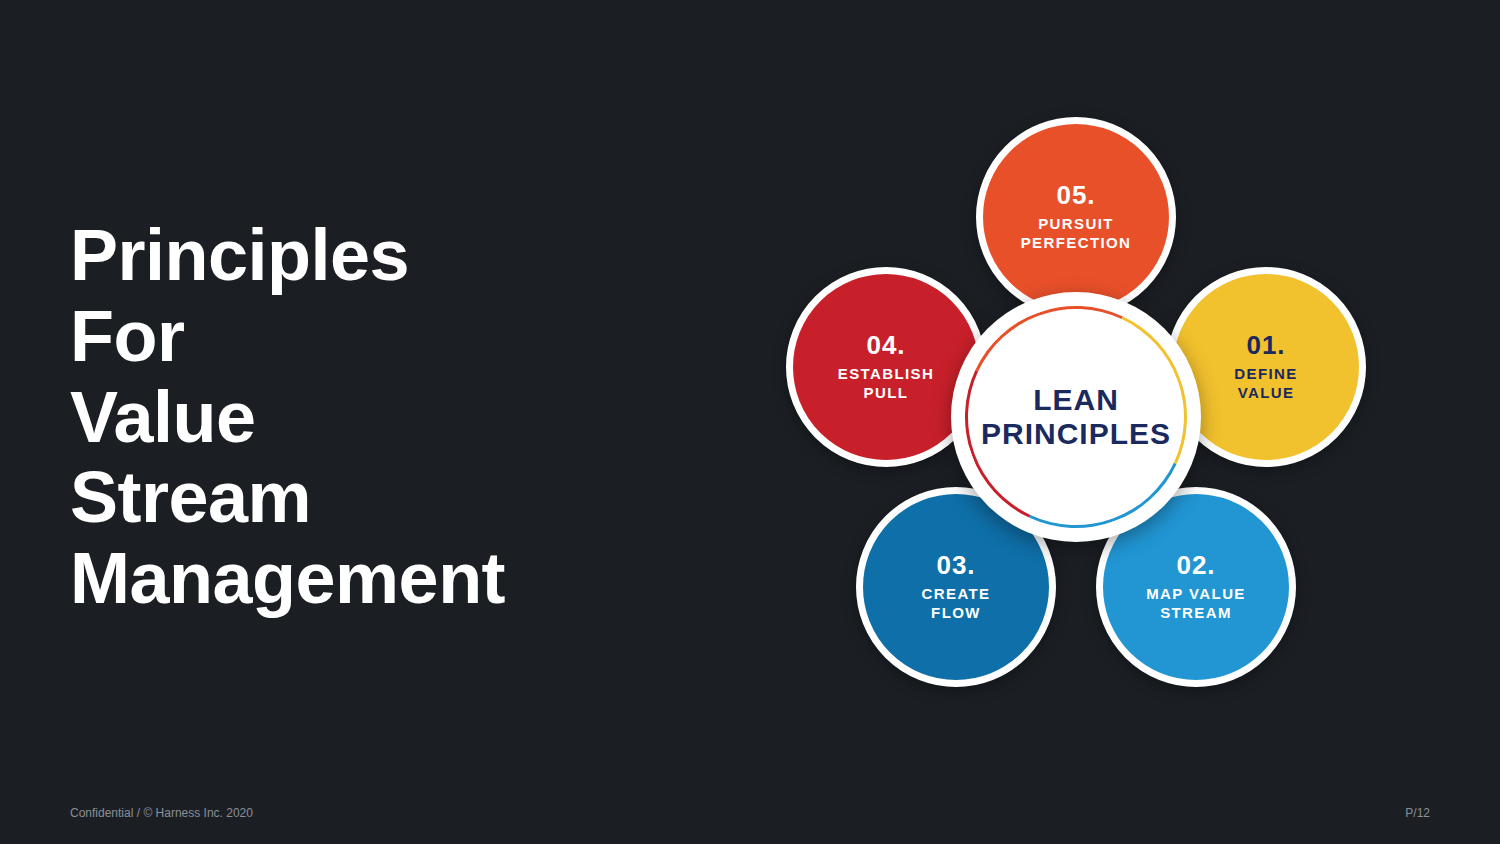Principles For Value Stream Management
05.
Pursuit
Perfection
01.
Define
Value
02.
Map Value
Stream
03.
Create
Flow
04.
Establish
Pull
LEAN
PRINCIPLES
Confidential / © Harness Inc. 2020 P/12